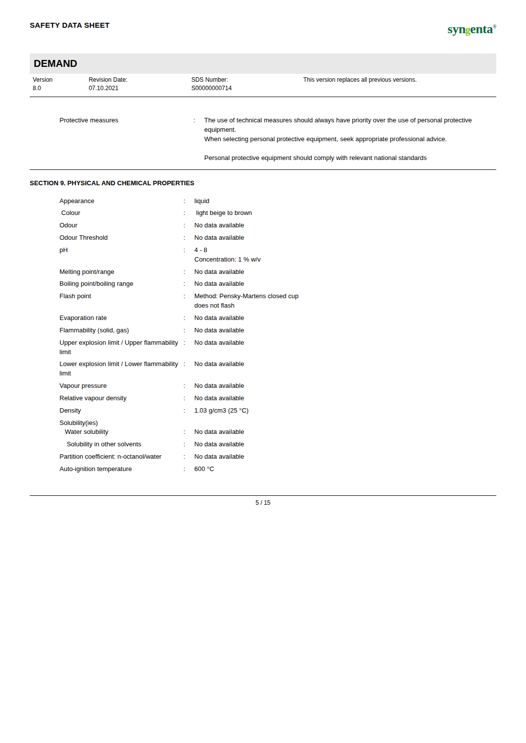SAFETY DATA SHEET
syngenta®
DEMAND
| Version 8.0 | Revision Date: 07.10.2021 | SDS Number: S00000000714 | This version replaces all previous versions. |
| | Protective measures | : | The use of technical measures should always have priority over the use of personal protective equipment. When selecting personal protective equipment, seek appropriate professional advice. Personal protective equipment should comply with relevant national standards |
SECTION 9. PHYSICAL AND CHEMICAL PROPERTIES
| | Appearance | : | liquid |
| | Colour | : | light beige to brown |
| | Odour | : | No data available |
| | Odour Threshold | : | No data available |
| | pH | : | 4 - 8 Concentration: 1 % w/v |
| | Melting point/range | : | No data available |
| | Boiling point/boiling range | : | No data available |
| | Flash point | : | Method: Pensky-Martens closed cup does not flash |
| | Evaporation rate | : | No data available |
| | Flammability (solid, gas) | : | No data available |
| | Upper explosion limit / Upper flammability limit | : | No data available |
| | Lower explosion limit / Lower flammability limit | : | No data available |
| | Vapour pressure | : | No data available |
| | Relative vapour density | : | No data available |
| | Density | : | 1.03 g/cm3 (25 °C) |
| | Solubility(ies) Water solubility | : | No data available |
| | Solubility in other solvents | : | No data available |
| | Partition coefficient: n-octanol/water | : | No data available |
| | Auto-ignition temperature | : | 600 °C |
5 / 15